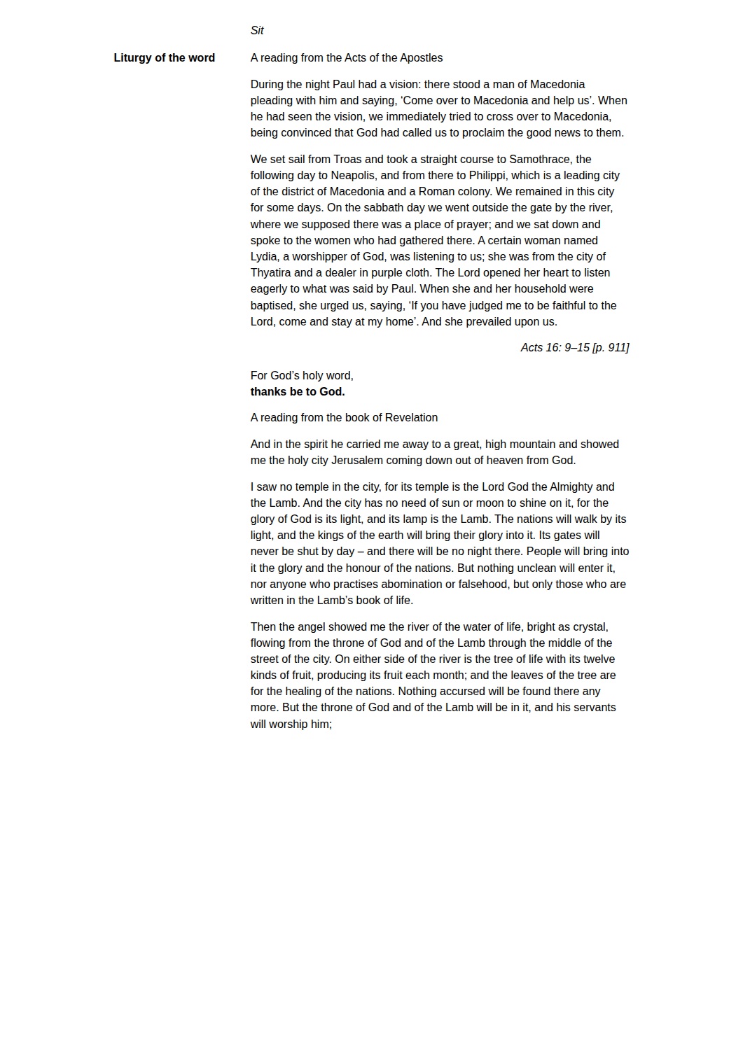Sit
Liturgy of the word
A reading from the Acts of the Apostles
During the night Paul had a vision: there stood a man of Macedonia pleading with him and saying, ‘Come over to Macedonia and help us’. When he had seen the vision, we immediately tried to cross over to Macedonia, being convinced that God had called us to proclaim the good news to them.
We set sail from Troas and took a straight course to Samothrace, the following day to Neapolis, and from there to Philippi, which is a leading city of the district of Macedonia and a Roman colony. We remained in this city for some days. On the sabbath day we went outside the gate by the river, where we supposed there was a place of prayer; and we sat down and spoke to the women who had gathered there. A certain woman named Lydia, a worshipper of God, was listening to us; she was from the city of Thyatira and a dealer in purple cloth. The Lord opened her heart to listen eagerly to what was said by Paul. When she and her household were baptised, she urged us, saying, ‘If you have judged me to be faithful to the Lord, come and stay at my home’. And she prevailed upon us.
Acts 16: 9–15 [p. 911]
For God’s holy word,
thanks be to God.
A reading from the book of Revelation
And in the spirit he carried me away to a great, high mountain and showed me the holy city Jerusalem coming down out of heaven from God.
I saw no temple in the city, for its temple is the Lord God the Almighty and the Lamb. And the city has no need of sun or moon to shine on it, for the glory of God is its light, and its lamp is the Lamb. The nations will walk by its light, and the kings of the earth will bring their glory into it. Its gates will never be shut by day – and there will be no night there. People will bring into it the glory and the honour of the nations. But nothing unclean will enter it, nor anyone who practises abomination or falsehood, but only those who are written in the Lamb’s book of life.
Then the angel showed me the river of the water of life, bright as crystal, flowing from the throne of God and of the Lamb through the middle of the street of the city. On either side of the river is the tree of life with its twelve kinds of fruit, producing its fruit each month; and the leaves of the tree are for the healing of the nations. Nothing accursed will be found there any more. But the throne of God and of the Lamb will be in it, and his servants will worship him;